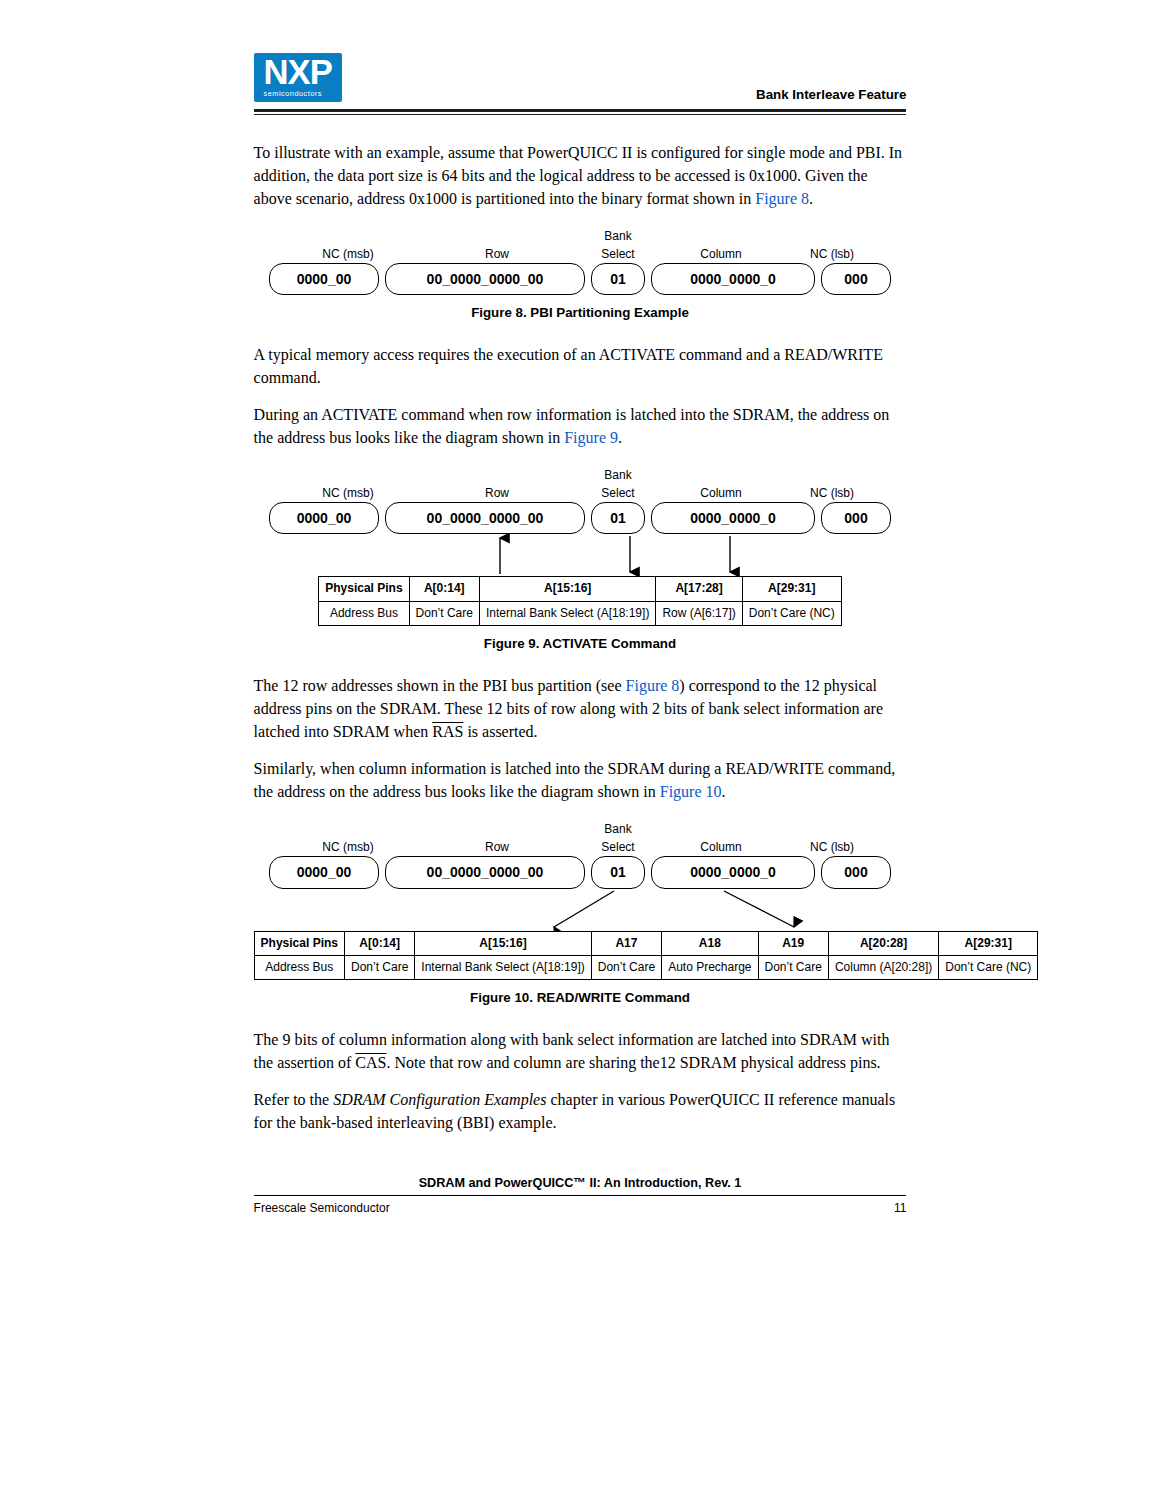NXPsemiconductors
Bank Interleave Feature
To illustrate with an example, assume that PowerQUICC II is configured for single mode and PBI. In addition, the data port size is 64 bits and the logical address to be accessed is 0x1000. Given the above scenario, address 0x1000 is partitioned into the binary format shown in Figure 8.
NC (msb) Row Bank Select Column NC (lsb)
0000_00 00_0000_0000_00 01 0000_0000_0 000
Figure 8. PBI Partitioning Example
A typical memory access requires the execution of an ACTIVATE command and a READ/WRITE command.
During an ACTIVATE command when row information is latched into the SDRAM, the address on the address bus looks like the diagram shown in Figure 9.
NC (msb) Row Bank Select Column NC (lsb)
0000_00 00_0000_0000_00 01 0000_0000_0 000
| Physical Pins | A[0:14] | A[15:16] | A[17:28] | A[29:31] |
| Address Bus | Don’t Care | Internal Bank Select (A[18:19]) | Row (A[6:17]) | Don’t Care (NC) |
Figure 9. ACTIVATE Command
The 12 row addresses shown in the PBI bus partition (see Figure 8) correspond to the 12 physical address pins on the SDRAM. These 12 bits of row along with 2 bits of bank select information are latched into SDRAM when RAS is asserted.
Similarly, when column information is latched into the SDRAM during a READ/WRITE command, the address on the address bus looks like the diagram shown in Figure 10.
NC (msb) Row Bank Select Column NC (lsb)
0000_00 00_0000_0000_00 01 0000_0000_0 000
| Physical Pins | A[0:14] | A[15:16] | A17 | A18 | A19 | A[20:28] | A[29:31] |
| Address Bus | Don’t Care | Internal Bank Select (A[18:19]) | Don’t Care | Auto Precharge | Don’t Care | Column (A[20:28]) | Don’t Care (NC) |
Figure 10. READ/WRITE Command
The 9 bits of column information along with bank select information are latched into SDRAM with the assertion of CAS. Note that row and column are sharing the12 SDRAM physical address pins.
Refer to the SDRAM Configuration Examples chapter in various PowerQUICC II reference manuals for the bank-based interleaving (BBI) example.
SDRAM and PowerQUICC™ II: An Introduction, Rev. 1
Freescale Semiconductor 11